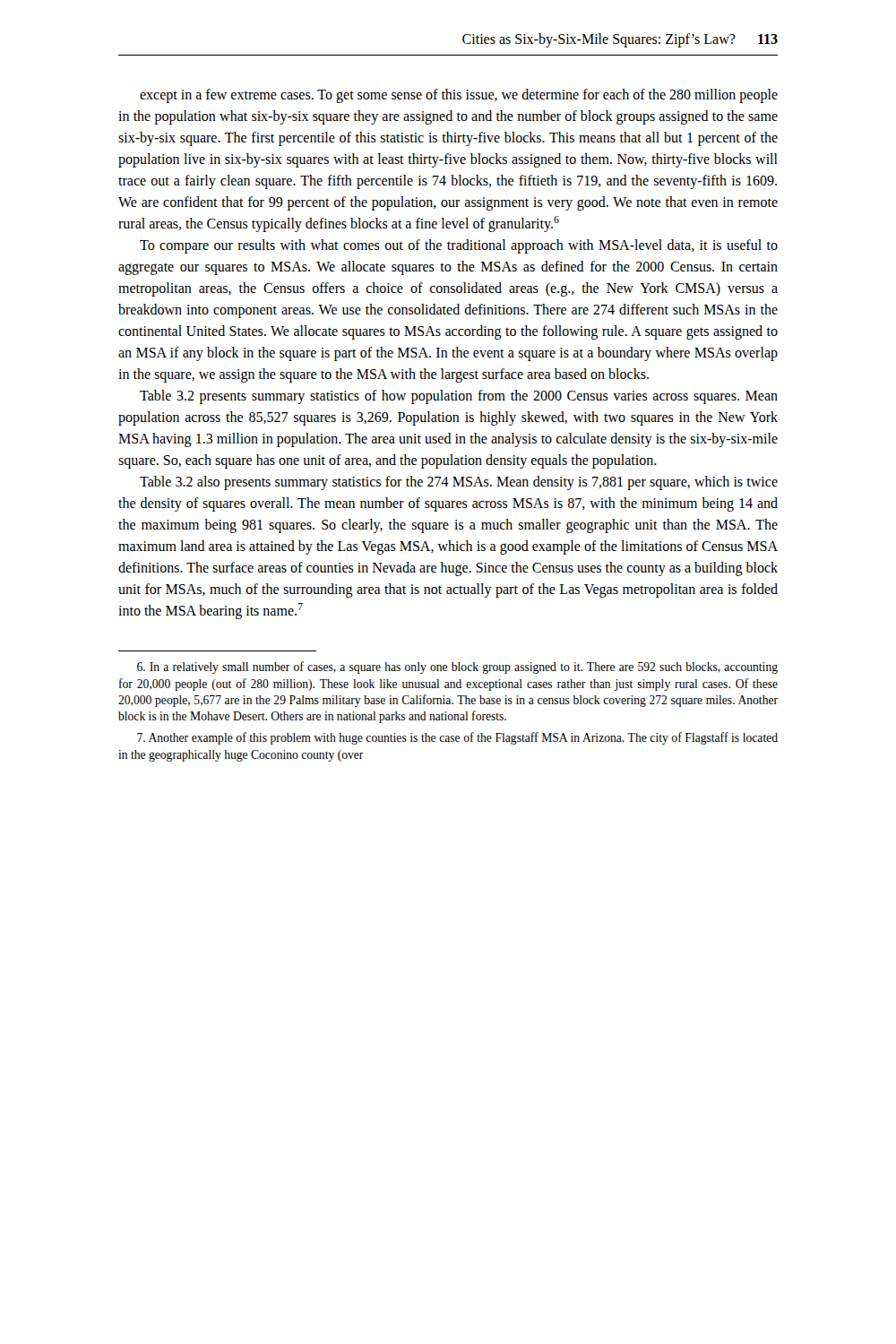Cities as Six-by-Six-Mile Squares: Zipf’s Law? 113
except in a few extreme cases. To get some sense of this issue, we determine for each of the 280 million people in the population what six-by-six square they are assigned to and the number of block groups assigned to the same six-by-six square. The first percentile of this statistic is thirty-five blocks. This means that all but 1 percent of the population live in six-by-six squares with at least thirty-five blocks assigned to them. Now, thirty-five blocks will trace out a fairly clean square. The fifth percentile is 74 blocks, the fiftieth is 719, and the seventy-fifth is 1609. We are confident that for 99 percent of the population, our assignment is very good. We note that even in remote rural areas, the Census typically defines blocks at a fine level of granularity.6
To compare our results with what comes out of the traditional approach with MSA-level data, it is useful to aggregate our squares to MSAs. We allocate squares to the MSAs as defined for the 2000 Census. In certain metropolitan areas, the Census offers a choice of consolidated areas (e.g., the New York CMSA) versus a breakdown into component areas. We use the consolidated definitions. There are 274 different such MSAs in the continental United States. We allocate squares to MSAs according to the following rule. A square gets assigned to an MSA if any block in the square is part of the MSA. In the event a square is at a boundary where MSAs overlap in the square, we assign the square to the MSA with the largest surface area based on blocks.
Table 3.2 presents summary statistics of how population from the 2000 Census varies across squares. Mean population across the 85,527 squares is 3,269. Population is highly skewed, with two squares in the New York MSA having 1.3 million in population. The area unit used in the analysis to calculate density is the six-by-six-mile square. So, each square has one unit of area, and the population density equals the population.
Table 3.2 also presents summary statistics for the 274 MSAs. Mean density is 7,881 per square, which is twice the density of squares overall. The mean number of squares across MSAs is 87, with the minimum being 14 and the maximum being 981 squares. So clearly, the square is a much smaller geographic unit than the MSA. The maximum land area is attained by the Las Vegas MSA, which is a good example of the limitations of Census MSA definitions. The surface areas of counties in Nevada are huge. Since the Census uses the county as a building block unit for MSAs, much of the surrounding area that is not actually part of the Las Vegas metropolitan area is folded into the MSA bearing its name.7
6. In a relatively small number of cases, a square has only one block group assigned to it. There are 592 such blocks, accounting for 20,000 people (out of 280 million). These look like unusual and exceptional cases rather than just simply rural cases. Of these 20,000 people, 5,677 are in the 29 Palms military base in California. The base is in a census block covering 272 square miles. Another block is in the Mohave Desert. Others are in national parks and national forests.
7. Another example of this problem with huge counties is the case of the Flagstaff MSA in Arizona. The city of Flagstaff is located in the geographically huge Coconino county (over